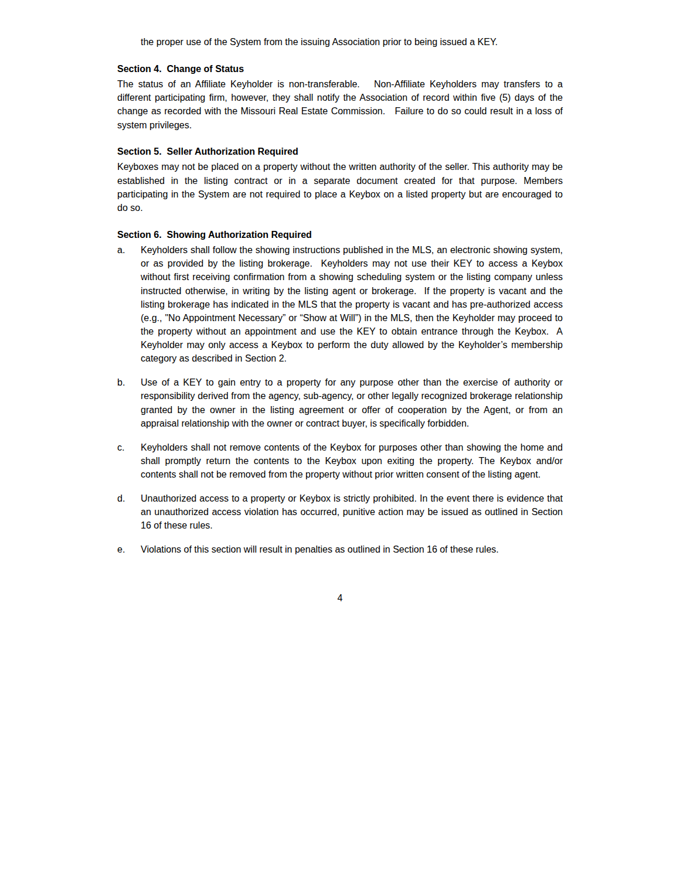the proper use of the System from the issuing Association prior to being issued a KEY.
Section 4. Change of Status
The status of an Affiliate Keyholder is non-transferable. Non-Affiliate Keyholders may transfers to a different participating firm, however, they shall notify the Association of record within five (5) days of the change as recorded with the Missouri Real Estate Commission. Failure to do so could result in a loss of system privileges.
Section 5. Seller Authorization Required
Keyboxes may not be placed on a property without the written authority of the seller. This authority may be established in the listing contract or in a separate document created for that purpose. Members participating in the System are not required to place a Keybox on a listed property but are encouraged to do so.
Section 6. Showing Authorization Required
a. Keyholders shall follow the showing instructions published in the MLS, an electronic showing system, or as provided by the listing brokerage. Keyholders may not use their KEY to access a Keybox without first receiving confirmation from a showing scheduling system or the listing company unless instructed otherwise, in writing by the listing agent or brokerage. If the property is vacant and the listing brokerage has indicated in the MLS that the property is vacant and has pre-authorized access (e.g., "No Appointment Necessary” or “Show at Will”) in the MLS, then the Keyholder may proceed to the property without an appointment and use the KEY to obtain entrance through the Keybox. A Keyholder may only access a Keybox to perform the duty allowed by the Keyholder’s membership category as described in Section 2.
b. Use of a KEY to gain entry to a property for any purpose other than the exercise of authority or responsibility derived from the agency, sub-agency, or other legally recognized brokerage relationship granted by the owner in the listing agreement or offer of cooperation by the Agent, or from an appraisal relationship with the owner or contract buyer, is specifically forbidden.
c. Keyholders shall not remove contents of the Keybox for purposes other than showing the home and shall promptly return the contents to the Keybox upon exiting the property. The Keybox and/or contents shall not be removed from the property without prior written consent of the listing agent.
d. Unauthorized access to a property or Keybox is strictly prohibited. In the event there is evidence that an unauthorized access violation has occurred, punitive action may be issued as outlined in Section 16 of these rules.
e. Violations of this section will result in penalties as outlined in Section 16 of these rules.
4